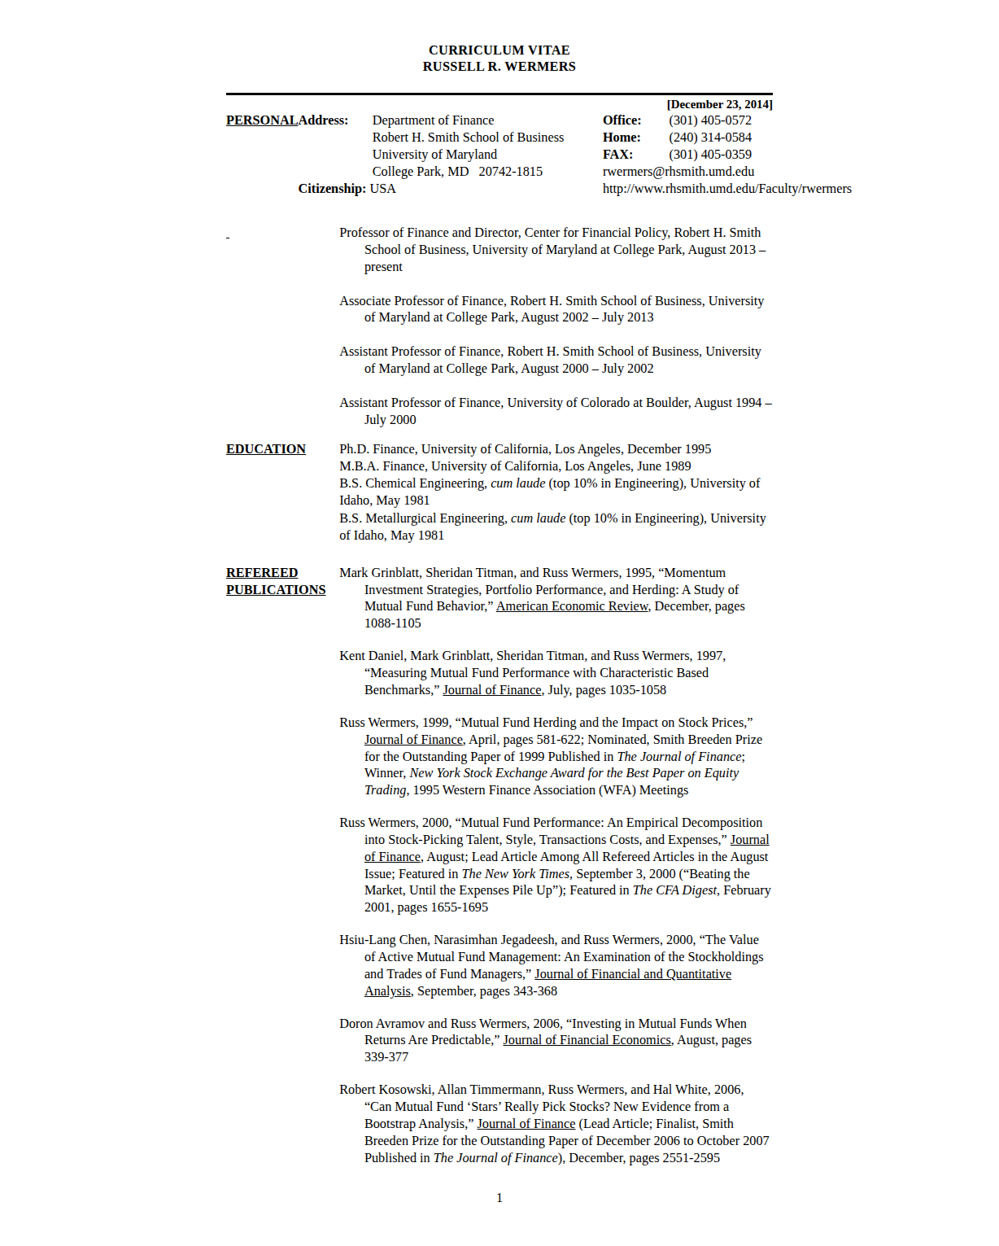CURRICULUM VITAE
RUSSELL R. WERMERS
[December 23, 2014]
| PERSONAL | Address: Department of Finance Office: (301) 405-0572 Robert H. Smith School of Business Home: (240) 314-0584 University of Maryland FAX: (301) 405-0359 College Park, MD 20742-1815 rwermers@rhsmith.umd.edu Citizenship: USA http://www.rhsmith.umd.edu/Faculty/rwermers |
| | Professor of Finance and Director, Center for Financial Policy, Robert H. Smith School of Business, University of Maryland at College Park, August 2013 – present Associate Professor of Finance, Robert H. Smith School of Business, University of Maryland at College Park, August 2002 – July 2013 Assistant Professor of Finance, Robert H. Smith School of Business, University of Maryland at College Park, August 2000 – July 2002 Assistant Professor of Finance, University of Colorado at Boulder, August 1994 – July 2000 |
| EDUCATION | Ph.D. Finance, University of California, Los Angeles, December 1995 M.B.A. Finance, University of California, Los Angeles, June 1989 B.S. Chemical Engineering, cum laude (top 10% in Engineering), University of Idaho, May 1981 B.S. Metallurgical Engineering, cum laude (top 10% in Engineering), University of Idaho, May 1981 |
| REFEREED PUBLICATIONS | Mark Grinblatt, Sheridan Titman, and Russ Wermers, 1995, “Momentum Investment Strategies, Portfolio Performance, and Herding: A Study of Mutual Fund Behavior,” American Economic Review , December, pages 1088-1105 Kent Daniel, Mark Grinblatt, Sheridan Titman, and Russ Wermers, 1997, “Measuring Mutual Fund Performance with Characteristic Based Benchmarks,” Journal of Finance , July, pages 1035-1058 Russ Wermers, 1999, “Mutual Fund Herding and the Impact on Stock Prices,” Journal of Finance , April, pages 581-622; Nominated, Smith Breeden Prize for the Outstanding Paper of 1999 Published in The Journal of Finance ; Winner, New York Stock Exchange Award for the Best Paper on Equity Trading , 1995 Western Finance Association (WFA) Meetings Russ Wermers, 2000, “Mutual Fund Performance: An Empirical Decomposition into Stock-Picking Talent, Style, Transactions Costs, and Expenses,” Journal of Finance , August; Lead Article Among All Refereed Articles in the August Issue; Featured in The New York Times , September 3, 2000 (“Beating the Market, Until the Expenses Pile Up”); Featured in The CFA Digest , February 2001, pages 1655-1695 Hsiu-Lang Chen, Narasimhan Jegadeesh, and Russ Wermers, 2000, “The Value of Active Mutual Fund Management: An Examination of the Stockholdings and Trades of Fund Managers,” Journal of Financial and Quantitative Analysis , September, pages 343-368 Doron Avramov and Russ Wermers, 2006, “Investing in Mutual Funds When Returns Are Predictable,” Journal of Financial Economics , August, pages 339-377 Robert Kosowski, Allan Timmermann, Russ Wermers, and Hal White, 2006, “Can Mutual Fund ‘Stars’ Really Pick Stocks? New Evidence from a Bootstrap Analysis,” Journal of Finance (Lead Article; Finalist, Smith Breeden Prize for the Outstanding Paper of December 2006 to October 2007 Published in The Journal of Finance ), December, pages 2551-2595 |
1